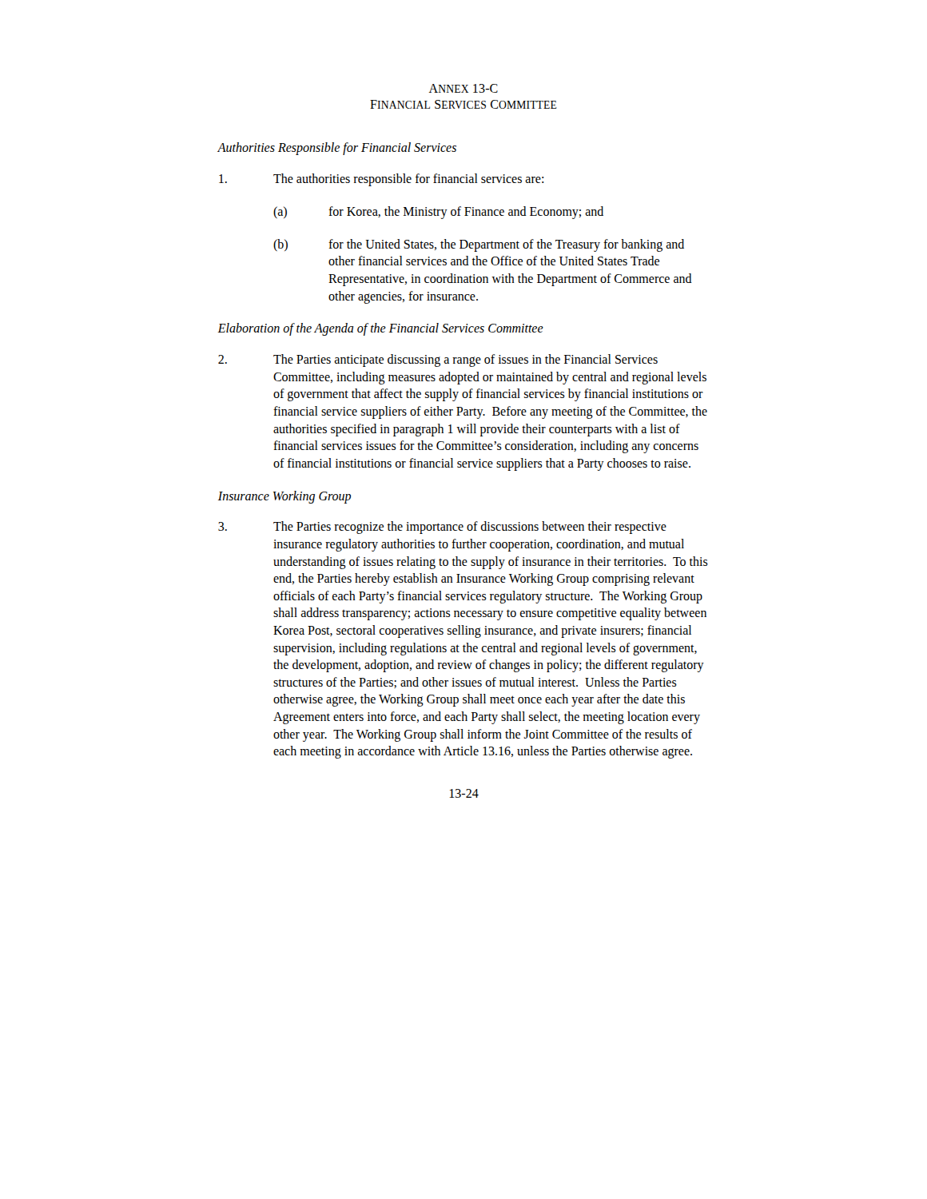ANNEX 13-C FINANCIAL SERVICES COMMITTEE
Authorities Responsible for Financial Services
1. The authorities responsible for financial services are:
(a) for Korea, the Ministry of Finance and Economy; and
(b) for the United States, the Department of the Treasury for banking and other financial services and the Office of the United States Trade Representative, in coordination with the Department of Commerce and other agencies, for insurance.
Elaboration of the Agenda of the Financial Services Committee
2. The Parties anticipate discussing a range of issues in the Financial Services Committee, including measures adopted or maintained by central and regional levels of government that affect the supply of financial services by financial institutions or financial service suppliers of either Party. Before any meeting of the Committee, the authorities specified in paragraph 1 will provide their counterparts with a list of financial services issues for the Committee’s consideration, including any concerns of financial institutions or financial service suppliers that a Party chooses to raise.
Insurance Working Group
3. The Parties recognize the importance of discussions between their respective insurance regulatory authorities to further cooperation, coordination, and mutual understanding of issues relating to the supply of insurance in their territories. To this end, the Parties hereby establish an Insurance Working Group comprising relevant officials of each Party’s financial services regulatory structure. The Working Group shall address transparency; actions necessary to ensure competitive equality between Korea Post, sectoral cooperatives selling insurance, and private insurers; financial supervision, including regulations at the central and regional levels of government, the development, adoption, and review of changes in policy; the different regulatory structures of the Parties; and other issues of mutual interest. Unless the Parties otherwise agree, the Working Group shall meet once each year after the date this Agreement enters into force, and each Party shall select, the meeting location every other year. The Working Group shall inform the Joint Committee of the results of each meeting in accordance with Article 13.16, unless the Parties otherwise agree.
13-24